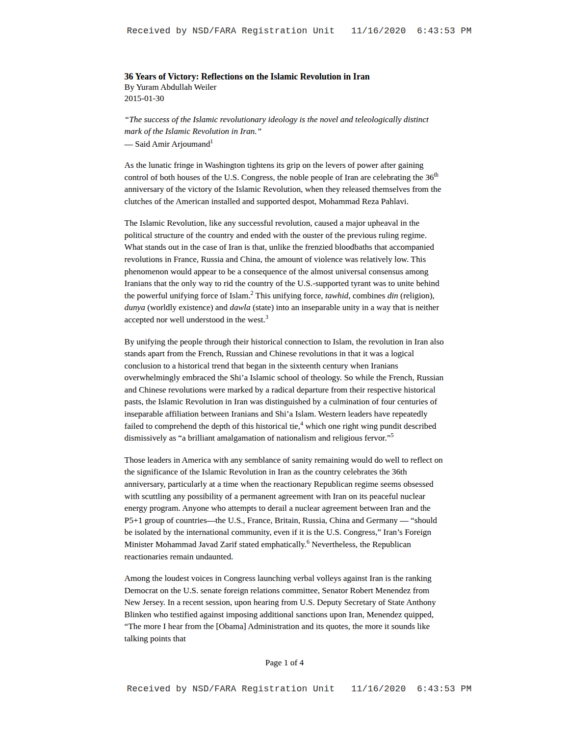Received by NSD/FARA Registration Unit 11/16/2020 6:43:53 PM
36 Years of Victory: Reflections on the Islamic Revolution in Iran
By Yuram Abdullah Weiler
2015-01-30
“The success of the Islamic revolutionary ideology is the novel and teleologically distinct mark of the Islamic Revolution in Iran.”
— Said Amir Arjoumand1
As the lunatic fringe in Washington tightens its grip on the levers of power after gaining control of both houses of the U.S. Congress, the noble people of Iran are celebrating the 36th anniversary of the victory of the Islamic Revolution, when they released themselves from the clutches of the American installed and supported despot, Mohammad Reza Pahlavi.
The Islamic Revolution, like any successful revolution, caused a major upheaval in the political structure of the country and ended with the ouster of the previous ruling regime. What stands out in the case of Iran is that, unlike the frenzied bloodbaths that accompanied revolutions in France, Russia and China, the amount of violence was relatively low. This phenomenon would appear to be a consequence of the almost universal consensus among Iranians that the only way to rid the country of the U.S.-supported tyrant was to unite behind the powerful unifying force of Islam.2 This unifying force, tawhid, combines din (religion), dunya (worldly existence) and dawla (state) into an inseparable unity in a way that is neither accepted nor well understood in the west.3
By unifying the people through their historical connection to Islam, the revolution in Iran also stands apart from the French, Russian and Chinese revolutions in that it was a logical conclusion to a historical trend that began in the sixteenth century when Iranians overwhelmingly embraced the Shi’a Islamic school of theology. So while the French, Russian and Chinese revolutions were marked by a radical departure from their respective historical pasts, the Islamic Revolution in Iran was distinguished by a culmination of four centuries of inseparable affiliation between Iranians and Shi’a Islam. Western leaders have repeatedly failed to comprehend the depth of this historical tie,4 which one right wing pundit described dismissively as “a brilliant amalgamation of nationalism and religious fervor.”5
Those leaders in America with any semblance of sanity remaining would do well to reflect on the significance of the Islamic Revolution in Iran as the country celebrates the 36th anniversary, particularly at a time when the reactionary Republican regime seems obsessed with scuttling any possibility of a permanent agreement with Iran on its peaceful nuclear energy program. Anyone who attempts to derail a nuclear agreement between Iran and the P5+1 group of countries—the U.S., France, Britain, Russia, China and Germany — “should be isolated by the international community, even if it is the U.S. Congress,” Iran’s Foreign Minister Mohammad Javad Zarif stated emphatically.6 Nevertheless, the Republican reactionaries remain undaunted.
Among the loudest voices in Congress launching verbal volleys against Iran is the ranking Democrat on the U.S. senate foreign relations committee, Senator Robert Menendez from New Jersey. In a recent session, upon hearing from U.S. Deputy Secretary of State Anthony Blinken who testified against imposing additional sanctions upon Iran, Menendez quipped, “The more I hear from the [Obama] Administration and its quotes, the more it sounds like talking points that
Page 1 of 4
Received by NSD/FARA Registration Unit 11/16/2020 6:43:53 PM